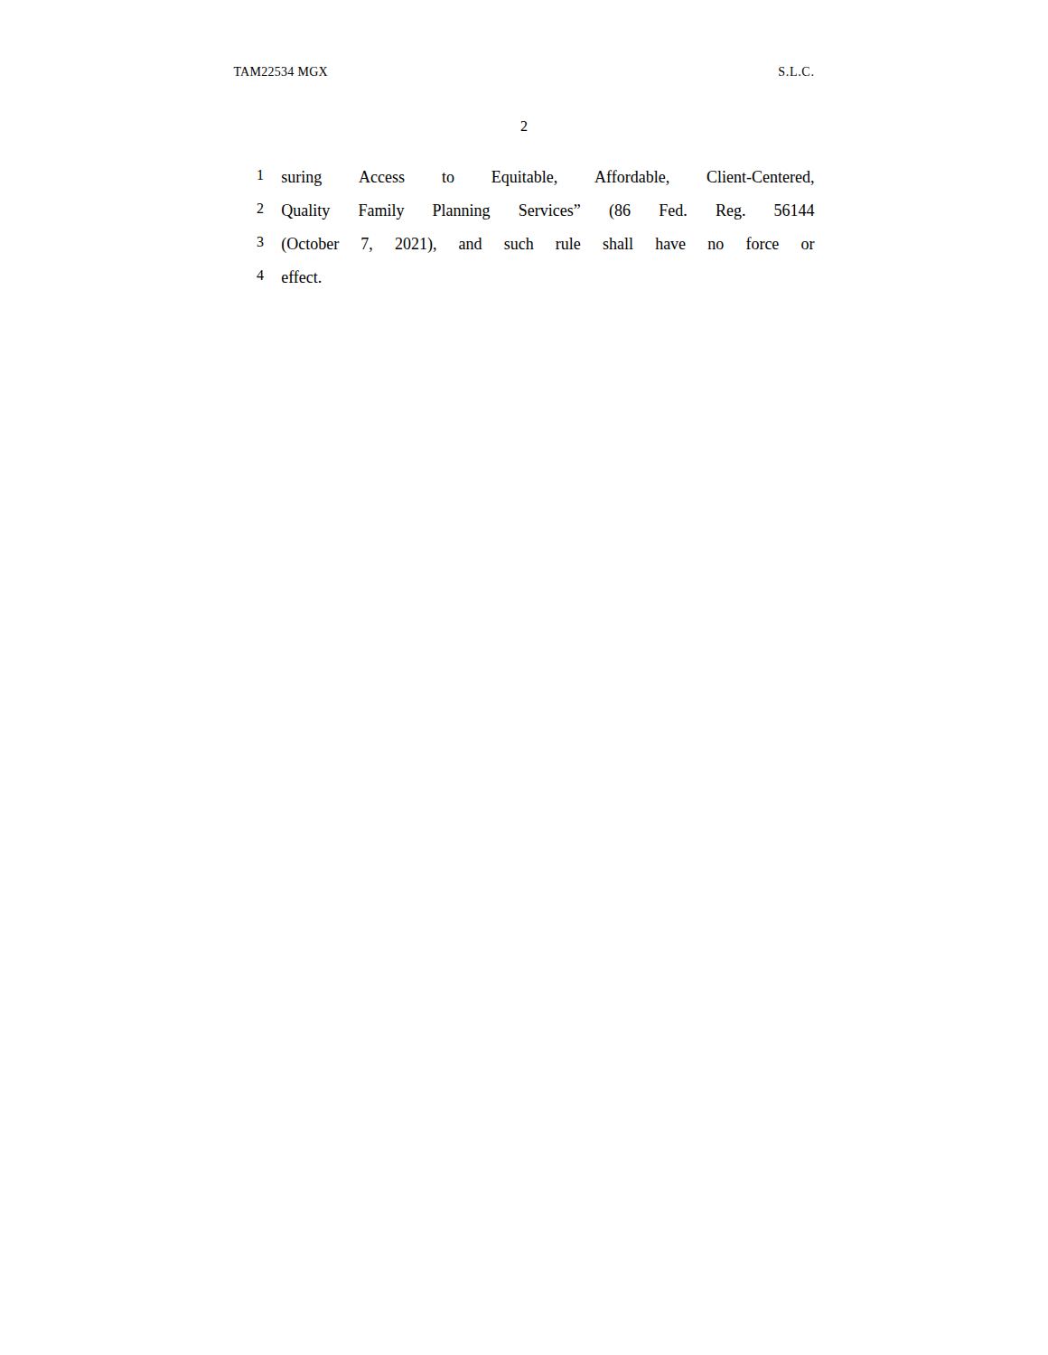TAM22534 MGX S.L.C.
2
suring Access to Equitable, Affordable, Client-Centered,
Quality Family Planning Services”(86 Fed. Reg. 56144
(October 7, 2021), and such rule shall have no force or
effect.